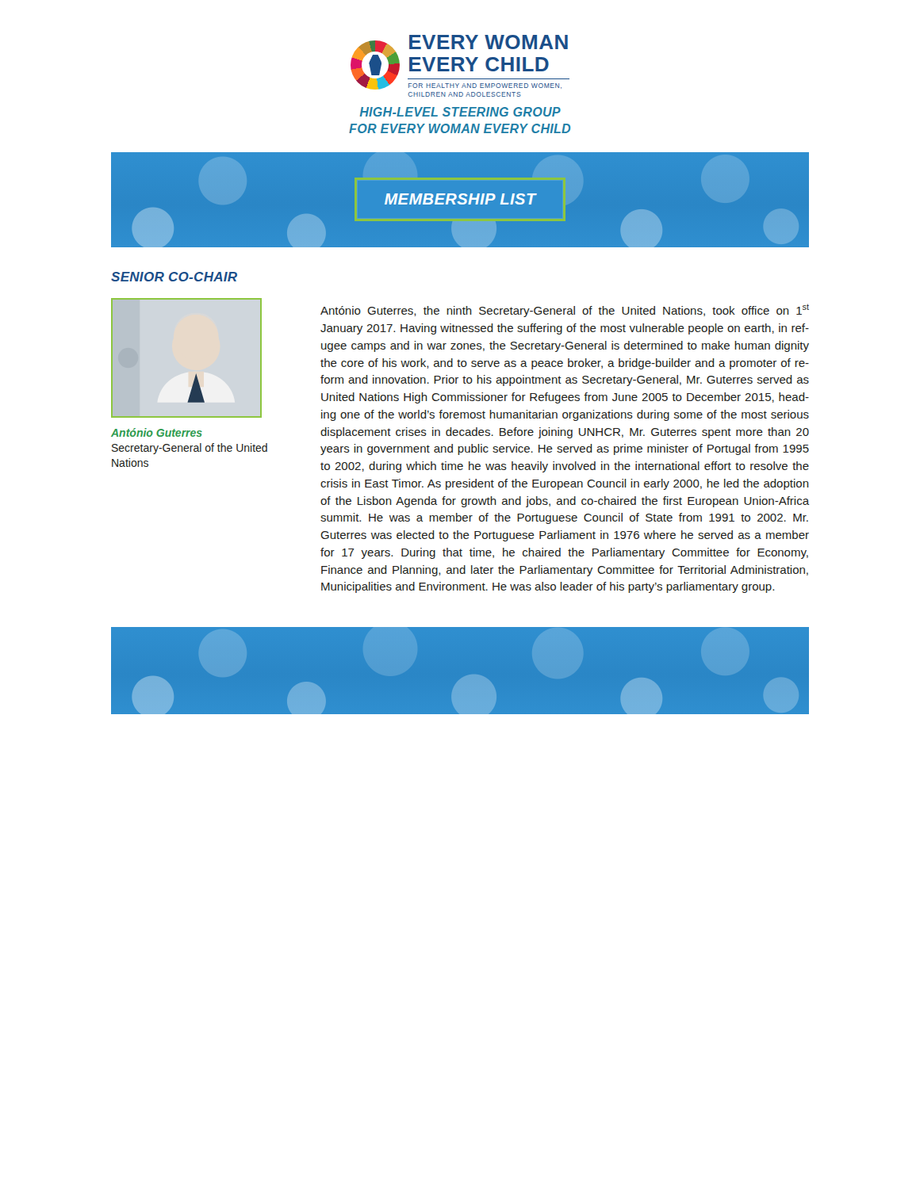EVERY WOMAN EVERY CHILD
FOR HEALTHY AND EMPOWERED WOMEN,
CHILDREN AND ADOLESCENTS
HIGH-LEVEL STEERING GROUP
FOR EVERY WOMAN EVERY CHILD
MEMBERSHIP LIST
SENIOR CO-CHAIR
António Guterres Secretary-General of the United Nations
António Guterres, the ninth Secretary-General of the United Nations, took office on 1st January 2017. Having witnessed the suffering of the most vulnerable people on earth, in refugee camps and in war zones, the Secretary-General is determined to make human dignity the core of his work, and to serve as a peace broker, a bridge-builder and a promoter of reform and innovation. Prior to his appointment as Secretary-General, Mr. Guterres served as United Nations High Commissioner for Refugees from June 2005 to December 2015, heading one of the world’s foremost humanitarian organizations during some of the most serious displacement crises in decades. Before joining UNHCR, Mr. Guterres spent more than 20 years in government and public service. He served as prime minister of Portugal from 1995 to 2002, during which time he was heavily involved in the international effort to resolve the crisis in East Timor. As president of the European Council in early 2000, he led the adoption of the Lisbon Agenda for growth and jobs, and co-chaired the first European Union-Africa summit. He was a member of the Portuguese Council of State from 1991 to 2002. Mr. Guterres was elected to the Portuguese Parliament in 1976 where he served as a member for 17 years. During that time, he chaired the Parliamentary Committee for Economy, Finance and Planning, and later the Parliamentary Committee for Territorial Administration, Municipalities and Environment. He was also leader of his party’s parliamentary group.